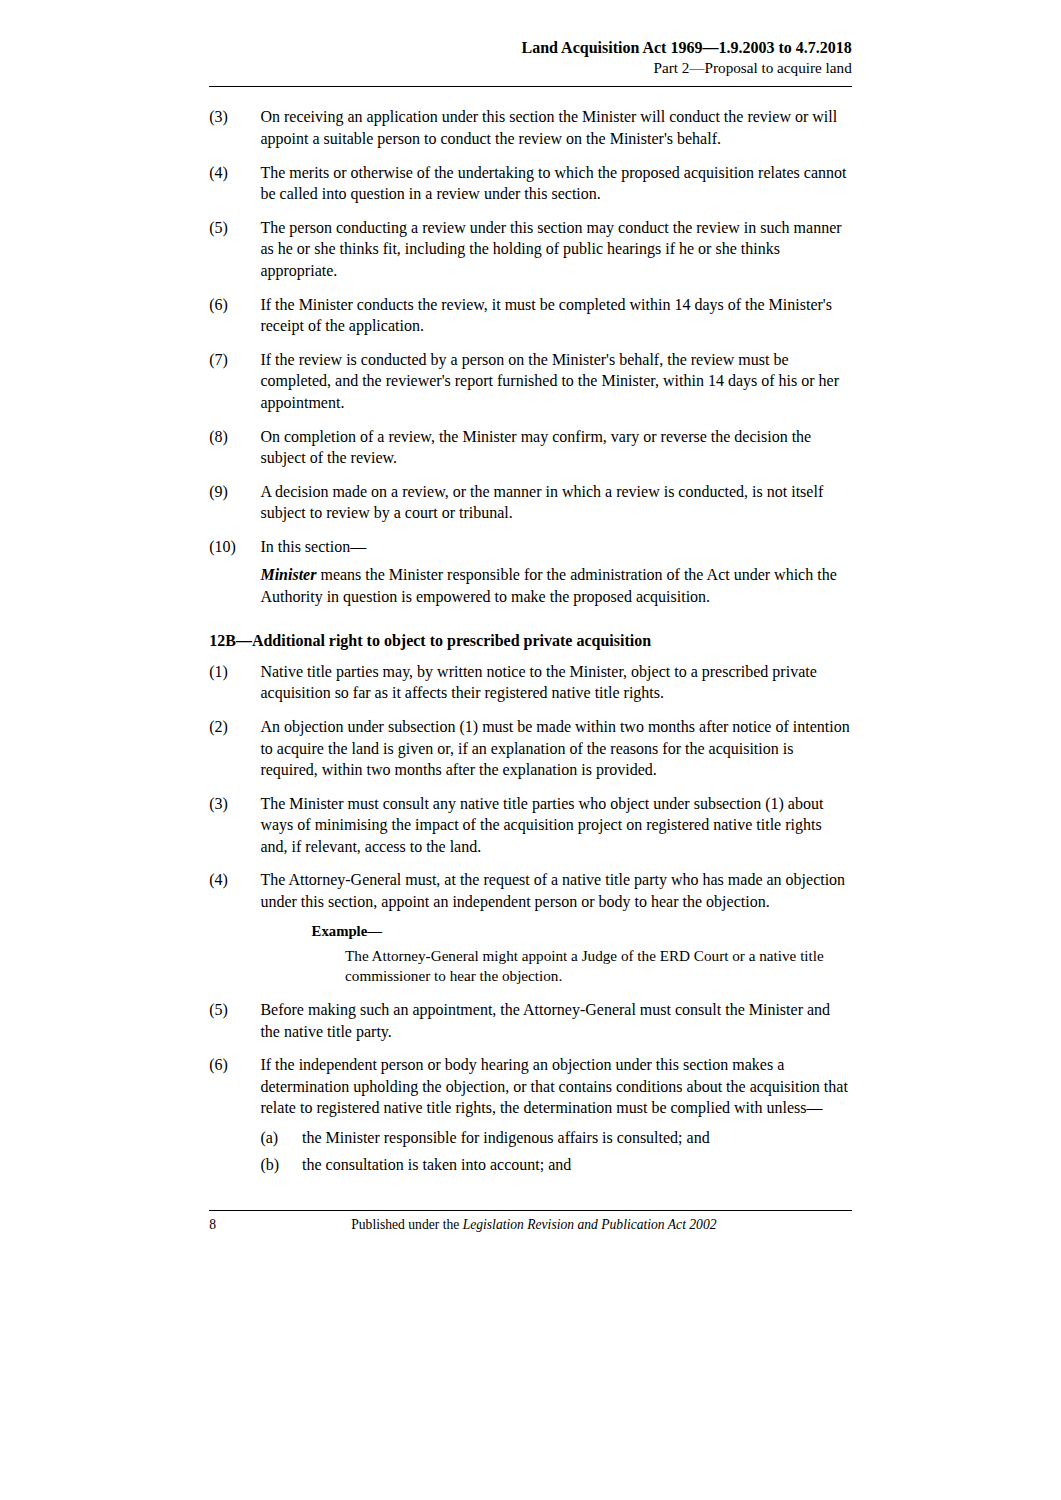Land Acquisition Act 1969—1.9.2003 to 4.7.2018
Part 2—Proposal to acquire land
(3) On receiving an application under this section the Minister will conduct the review or will appoint a suitable person to conduct the review on the Minister's behalf.
(4) The merits or otherwise of the undertaking to which the proposed acquisition relates cannot be called into question in a review under this section.
(5) The person conducting a review under this section may conduct the review in such manner as he or she thinks fit, including the holding of public hearings if he or she thinks appropriate.
(6) If the Minister conducts the review, it must be completed within 14 days of the Minister's receipt of the application.
(7) If the review is conducted by a person on the Minister's behalf, the review must be completed, and the reviewer's report furnished to the Minister, within 14 days of his or her appointment.
(8) On completion of a review, the Minister may confirm, vary or reverse the decision the subject of the review.
(9) A decision made on a review, or the manner in which a review is conducted, is not itself subject to review by a court or tribunal.
(10) In this section—
Minister means the Minister responsible for the administration of the Act under which the Authority in question is empowered to make the proposed acquisition.
12B—Additional right to object to prescribed private acquisition
(1) Native title parties may, by written notice to the Minister, object to a prescribed private acquisition so far as it affects their registered native title rights.
(2) An objection under subsection (1) must be made within two months after notice of intention to acquire the land is given or, if an explanation of the reasons for the acquisition is required, within two months after the explanation is provided.
(3) The Minister must consult any native title parties who object under subsection (1) about ways of minimising the impact of the acquisition project on registered native title rights and, if relevant, access to the land.
(4) The Attorney-General must, at the request of a native title party who has made an objection under this section, appoint an independent person or body to hear the objection.
Example—
The Attorney-General might appoint a Judge of the ERD Court or a native title commissioner to hear the objection.
(5) Before making such an appointment, the Attorney-General must consult the Minister and the native title party.
(6) If the independent person or body hearing an objection under this section makes a determination upholding the objection, or that contains conditions about the acquisition that relate to registered native title rights, the determination must be complied with unless—
(a) the Minister responsible for indigenous affairs is consulted; and
(b) the consultation is taken into account; and
8
Published under the Legislation Revision and Publication Act 2002